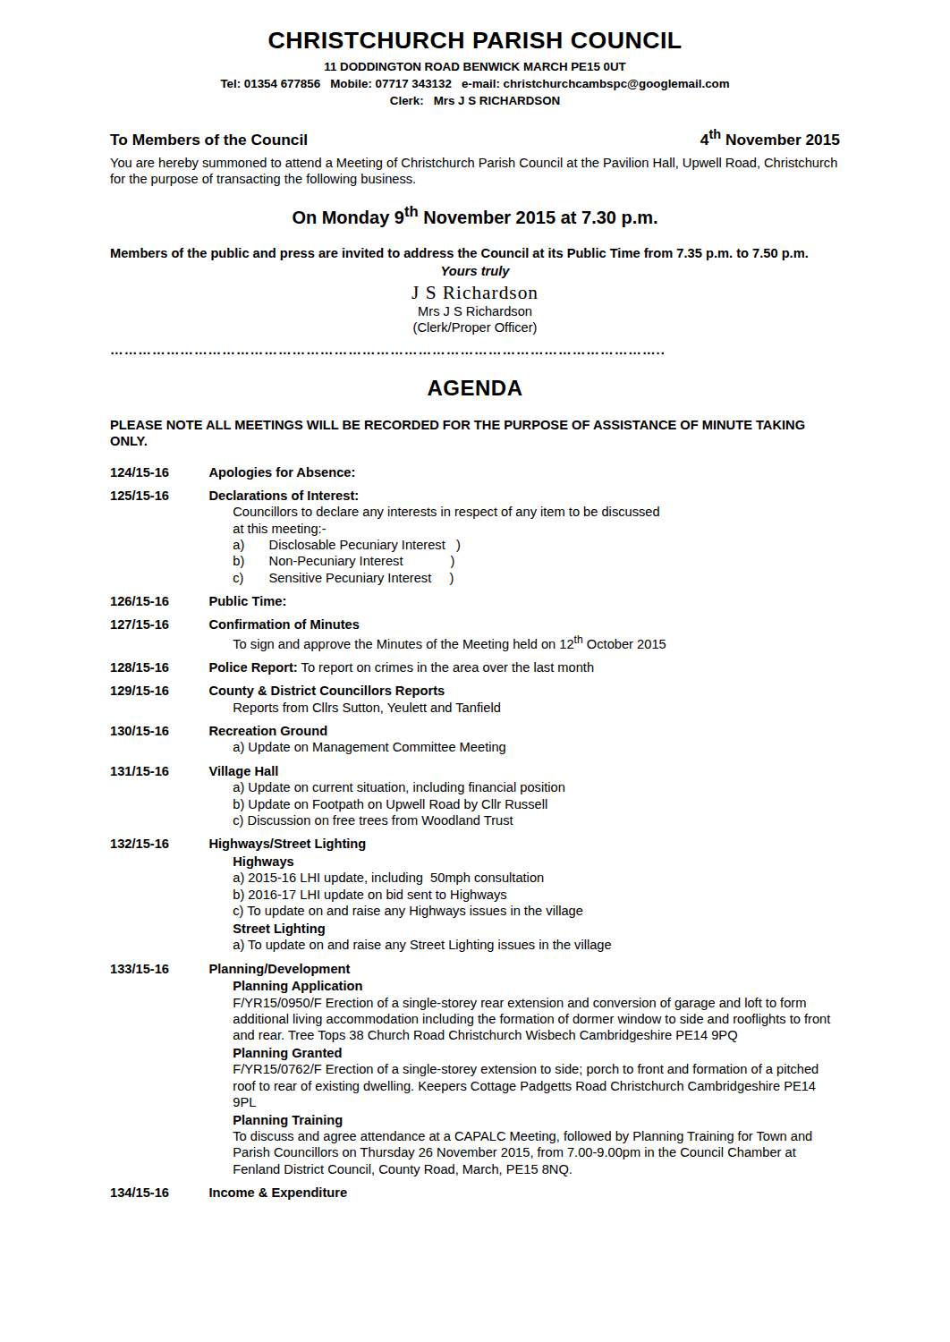CHRISTCHURCH PARISH COUNCIL
11 DODDINGTON ROAD BENWICK MARCH PE15 0UT
Tel: 01354 677856 Mobile: 07717 343132 e-mail: christchurchcambspc@googlemail.com
Clerk: Mrs J S RICHARDSON
To Members of the Council 4th November 2015
You are hereby summoned to attend a Meeting of Christchurch Parish Council at the Pavilion Hall, Upwell Road, Christchurch for the purpose of transacting the following business.
On Monday 9th November 2015 at 7.30 p.m.
Members of the public and press are invited to address the Council at its Public Time from 7.35 p.m. to 7.50 p.m.
Yours truly
J S Richardson
Mrs J S Richardson
(Clerk/Proper Officer)
………………………………………………………………………………………………………..
AGENDA
PLEASE NOTE ALL MEETINGS WILL BE RECORDED FOR THE PURPOSE OF ASSISTANCE OF MINUTE TAKING ONLY.
| 124/15-16 | Apologies for Absence: |
| 125/15-16 | Declarations of Interest: Councillors to declare any interests in respect of any item to be discussed at this meeting:- a) Disclosable Pecuniary Interest ) b) Non-Pecuniary Interest ) c) Sensitive Pecuniary Interest ) |
| 126/15-16 | Public Time: |
| 127/15-16 | Confirmation of Minutes To sign and approve the Minutes of the Meeting held on 12 th October 2015 |
| 128/15-16 | Police Report: To report on crimes in the area over the last month |
| 129/15-16 | County & District Councillors Reports Reports from Cllrs Sutton, Yeulett and Tanfield |
| 130/15-16 | Recreation Ground a) Update on Management Committee Meeting |
| 131/15-16 | Village Hall a) Update on current situation, including financial position b) Update on Footpath on Upwell Road by Cllr Russell c) Discussion on free trees from Woodland Trust |
| 132/15-16 | Highways/Street Lighting Highways a) 2015-16 LHI update, including 50mph consultation b) 2016-17 LHI update on bid sent to Highways c) To update on and raise any Highways issues in the village Street Lighting a) To update on and raise any Street Lighting issues in the village |
| 133/15-16 | Planning/Development Planning Application F/YR15/0950/F Erection of a single-storey rear extension and conversion of garage and loft to form additional living accommodation including the formation of dormer window to side and rooflights to front and rear. Tree Tops 38 Church Road Christchurch Wisbech Cambridgeshire PE14 9PQ Planning Granted F/YR15/0762/F Erection of a single-storey extension to side; porch to front and formation of a pitched roof to rear of existing dwelling. Keepers Cottage Padgetts Road Christchurch Cambridgeshire PE14 9PL Planning Training To discuss and agree attendance at a CAPALC Meeting, followed by Planning Training for Town and Parish Councillors on Thursday 26 November 2015, from 7.00-9.00pm in the Council Chamber at Fenland District Council, County Road, March, PE15 8NQ. |
| 134/15-16 | Income & Expenditure |